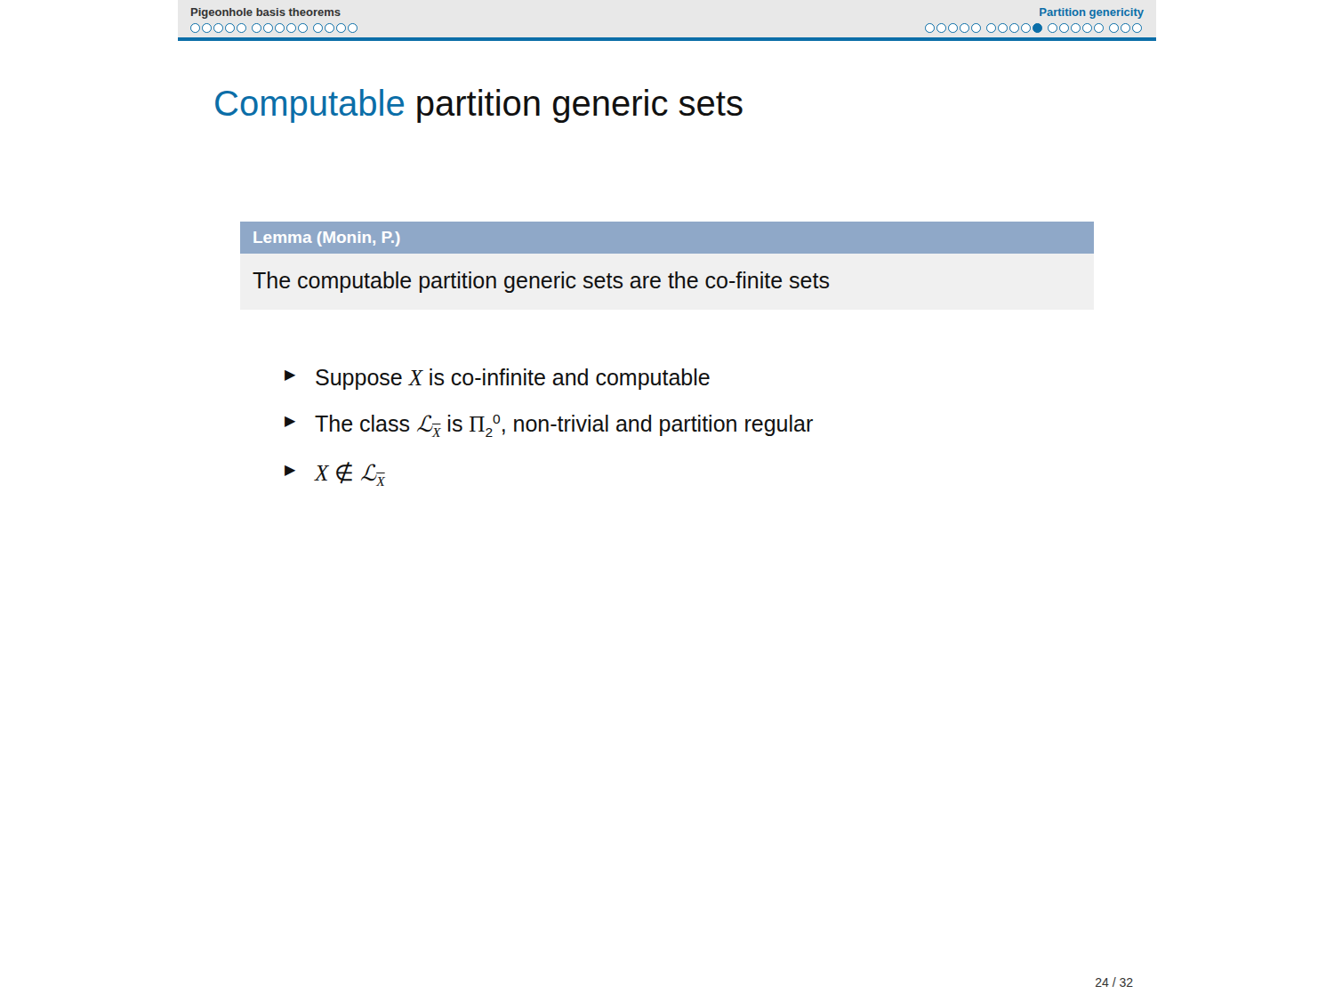Pigeonhole basis theorems
Partition genericity
Computable partition generic sets
Lemma (Monin, P.)
The computable partition generic sets are the co-finite sets
Suppose X is co-infinite and computable
The class ℒX is Π20, non-trivial and partition regular
X ∉ ℒX
24 / 32